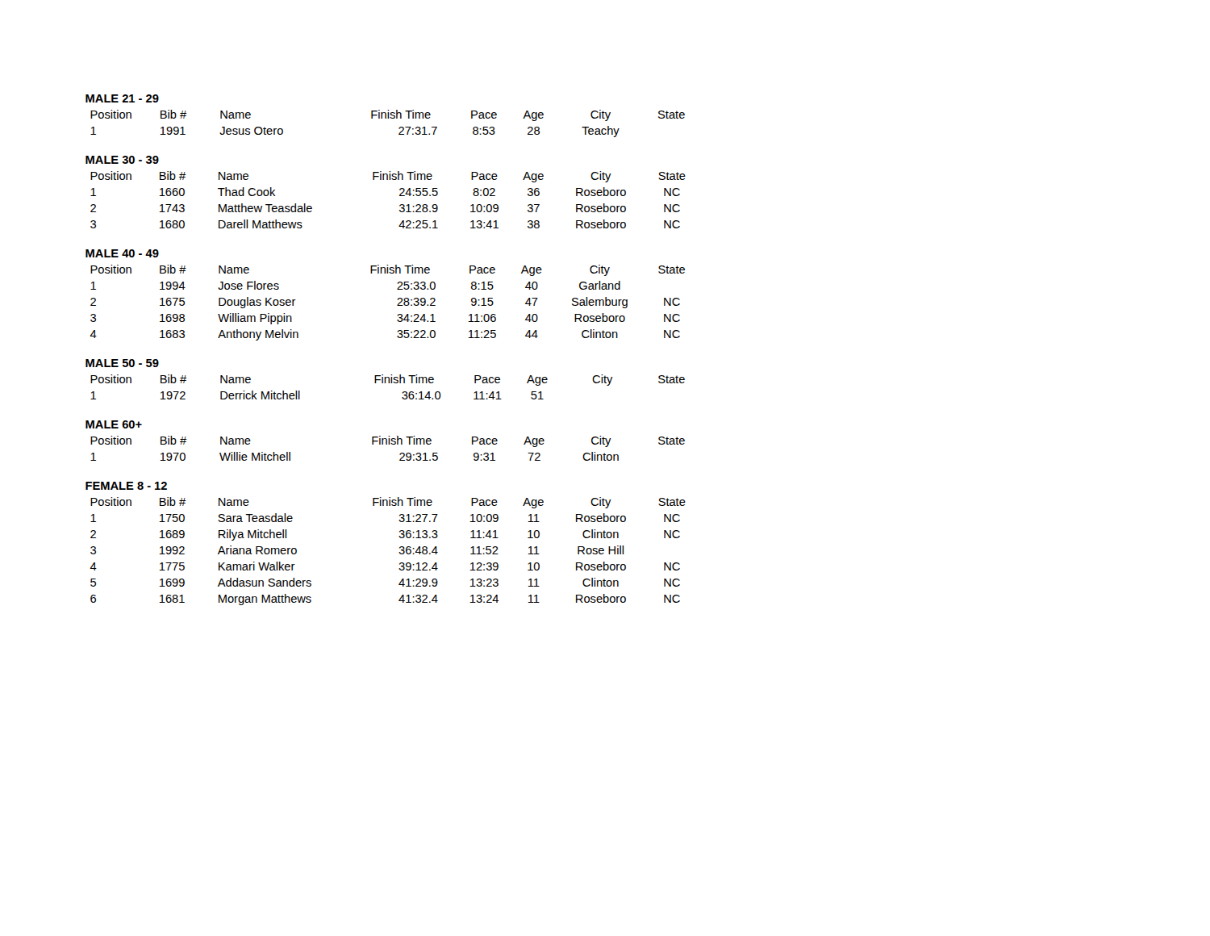MALE 21 - 29
| Position | Bib # | Name | Finish Time | Pace | Age | City | State |
| --- | --- | --- | --- | --- | --- | --- | --- |
| 1 | 1991 | Jesus Otero | 27:31.7 | 8:53 | 28 | Teachy | |
MALE 30 - 39
| Position | Bib # | Name | Finish Time | Pace | Age | City | State |
| --- | --- | --- | --- | --- | --- | --- | --- |
| 1 | 1660 | Thad Cook | 24:55.5 | 8:02 | 36 | Roseboro | NC |
| 2 | 1743 | Matthew Teasdale | 31:28.9 | 10:09 | 37 | Roseboro | NC |
| 3 | 1680 | Darell Matthews | 42:25.1 | 13:41 | 38 | Roseboro | NC |
MALE 40 - 49
| Position | Bib # | Name | Finish Time | Pace | Age | City | State |
| --- | --- | --- | --- | --- | --- | --- | --- |
| 1 | 1994 | Jose Flores | 25:33.0 | 8:15 | 40 | Garland | |
| 2 | 1675 | Douglas Koser | 28:39.2 | 9:15 | 47 | Salemburg | NC |
| 3 | 1698 | William Pippin | 34:24.1 | 11:06 | 40 | Roseboro | NC |
| 4 | 1683 | Anthony Melvin | 35:22.0 | 11:25 | 44 | Clinton | NC |
MALE 50 - 59
| Position | Bib # | Name | Finish Time | Pace | Age | City | State |
| --- | --- | --- | --- | --- | --- | --- | --- |
| 1 | 1972 | Derrick Mitchell | 36:14.0 | 11:41 | 51 | | |
MALE 60+
| Position | Bib # | Name | Finish Time | Pace | Age | City | State |
| --- | --- | --- | --- | --- | --- | --- | --- |
| 1 | 1970 | Willie Mitchell | 29:31.5 | 9:31 | 72 | Clinton | |
FEMALE 8 - 12
| Position | Bib # | Name | Finish Time | Pace | Age | City | State |
| --- | --- | --- | --- | --- | --- | --- | --- |
| 1 | 1750 | Sara Teasdale | 31:27.7 | 10:09 | 11 | Roseboro | NC |
| 2 | 1689 | Rilya Mitchell | 36:13.3 | 11:41 | 10 | Clinton | NC |
| 3 | 1992 | Ariana Romero | 36:48.4 | 11:52 | 11 | Rose Hill | |
| 4 | 1775 | Kamari Walker | 39:12.4 | 12:39 | 10 | Roseboro | NC |
| 5 | 1699 | Addasun Sanders | 41:29.9 | 13:23 | 11 | Clinton | NC |
| 6 | 1681 | Morgan Matthews | 41:32.4 | 13:24 | 11 | Roseboro | NC |